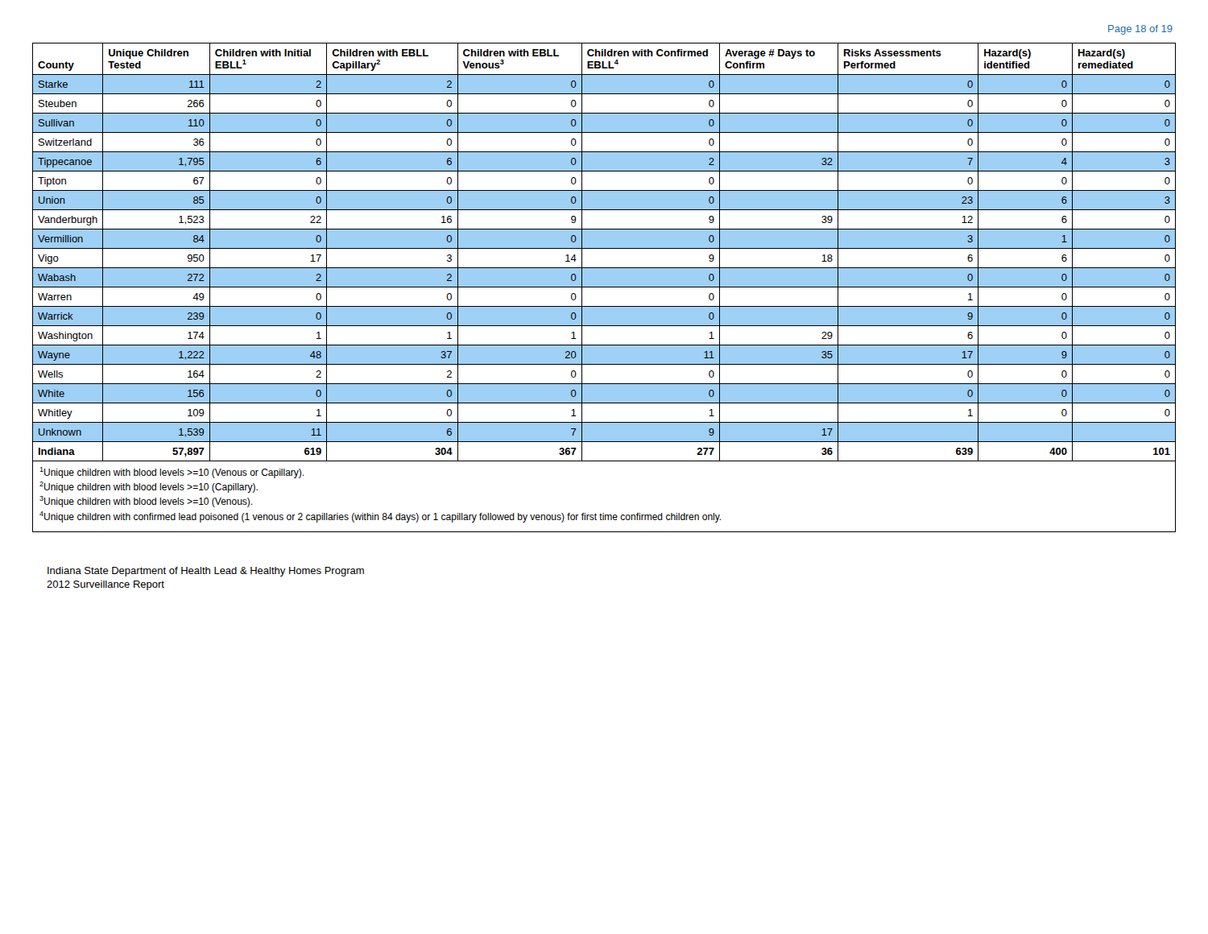Page 18 of 19
| County | Unique Children Tested | Children with Initial EBLL 1 | Children with EBLL Capillary 2 | Children with EBLL Venous 3 | Children with Confirmed EBLL 4 | Average # Days to Confirm | Risks Assessments Performed | Hazard(s) identified | Hazard(s) remediated |
| --- | --- | --- | --- | --- | --- | --- | --- | --- | --- |
| Starke | 111 | 2 | 2 | 0 | 0 | | 0 | 0 | 0 |
| Steuben | 266 | 0 | 0 | 0 | 0 | | 0 | 0 | 0 |
| Sullivan | 110 | 0 | 0 | 0 | 0 | | 0 | 0 | 0 |
| Switzerland | 36 | 0 | 0 | 0 | 0 | | 0 | 0 | 0 |
| Tippecanoe | 1,795 | 6 | 6 | 0 | 2 | 32 | 7 | 4 | 3 |
| Tipton | 67 | 0 | 0 | 0 | 0 | | 0 | 0 | 0 |
| Union | 85 | 0 | 0 | 0 | 0 | | 23 | 6 | 3 |
| Vanderburgh | 1,523 | 22 | 16 | 9 | 9 | 39 | 12 | 6 | 0 |
| Vermillion | 84 | 0 | 0 | 0 | 0 | | 3 | 1 | 0 |
| Vigo | 950 | 17 | 3 | 14 | 9 | 18 | 6 | 6 | 0 |
| Wabash | 272 | 2 | 2 | 0 | 0 | | 0 | 0 | 0 |
| Warren | 49 | 0 | 0 | 0 | 0 | | 1 | 0 | 0 |
| Warrick | 239 | 0 | 0 | 0 | 0 | | 9 | 0 | 0 |
| Washington | 174 | 1 | 1 | 1 | 1 | 29 | 6 | 0 | 0 |
| Wayne | 1,222 | 48 | 37 | 20 | 11 | 35 | 17 | 9 | 0 |
| Wells | 164 | 2 | 2 | 0 | 0 | | 0 | 0 | 0 |
| White | 156 | 0 | 0 | 0 | 0 | | 0 | 0 | 0 |
| Whitley | 109 | 1 | 0 | 1 | 1 | | 1 | 0 | 0 |
| Unknown | 1,539 | 11 | 6 | 7 | 9 | 17 | | | |
| Indiana | 57,897 | 619 | 304 | 367 | 277 | 36 | 639 | 400 | 101 |
1Unique children with blood levels >=10 (Venous or Capillary).
2Unique children with blood levels >=10 (Capillary).
3Unique children with blood levels >=10 (Venous).
4Unique children with confirmed lead poisoned (1 venous or 2 capillaries (within 84 days) or 1 capillary followed by venous) for first time confirmed children only.
Indiana State Department of Health Lead & Healthy Homes Program
2012 Surveillance Report